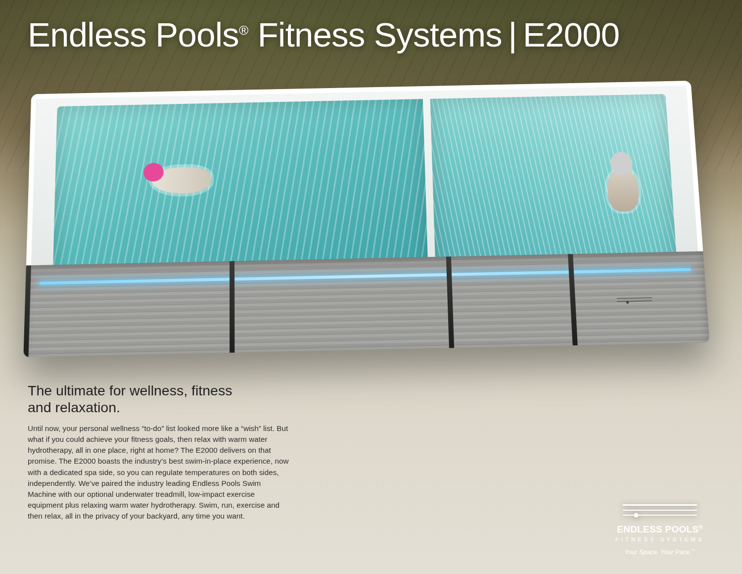Endless Pools® Fitness Systems|E2000
The ultimate for wellness, fitness
and relaxation.
Until now, your personal wellness “to-do” list looked more like a “wish” list. But what if you could achieve your fitness goals, then relax with warm water hydrotherapy, all in one place, right at home? The E2000 delivers on that promise. The E2000 boasts the industry’s best swim-in-place experience, now with a dedicated spa side, so you can regulate temperatures on both sides, independently. We’ve paired the industry leading Endless Pools Swim Machine with our optional underwater treadmill, low-impact exercise equipment plus relaxing warm water hydrotherapy. Swim, run, exercise and then relax, all in the privacy of your backyard, any time you want.
ENDLESS POOLS®
Fitness Systems
Your Space. Your Pace.™